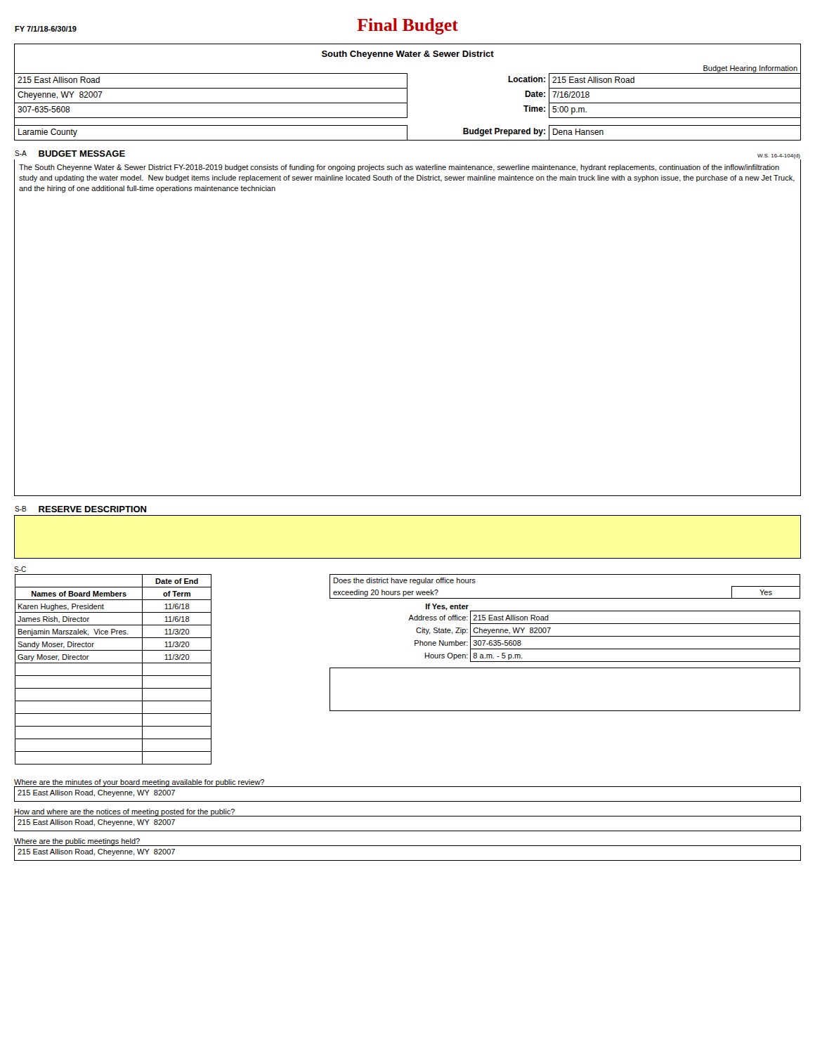| FY 7/1/18-6/30/19 | Final Budget | |
| South Cheyenne Water & Sewer District |
| | | Budget Hearing Information |
| 215 East Allison Road | Location: | 215 East Allison Road |
| Cheyenne, WY 82007 | Date: | 7/16/2018 |
| 307-635-5608 | Time: | 5:00 p.m. |
| Laramie County | Budget Prepared by: | Dena Hansen |
| S-A | BUDGET MESSAGE | W.S. 16-4-104(d) |
The South Cheyenne Water & Sewer District FY-2018-2019 budget consists of funding for ongoing projects such as waterline maintenance, sewerline maintenance, hydrant replacements, continuation of the inflow/infiltration study and updating the water model. New budget items include replacement of sewer mainline located South of the District, sewer mainline maintence on the main truck line with a syphon issue, the purchase of a new Jet Truck, and the hiring of one additional full-time operations maintenance technician
| S-B | RESERVE DESCRIPTION |
S-C
| / / Date of End / / --- / --- / / Names of Board Members / of Term / / Karen Hughes, President / 11/6/18 / / James Rish, Director / 11/6/18 / / Benjamin Marszalek, Vice Pres. / 11/3/20 / / Sandy Moser, Director / 11/3/20 / / Gary Moser, Director / 11/3/20 / | / Does the district have regular office hours / / exceeding 20 hours per week? / Yes / / If Yes, enter / / / Address of office: / 215 East Allison Road / / City, State, Zip: / Cheyenne, WY 82007 / / Phone Number: / 307-635-5608 / / Hours Open: / 8 a.m. - 5 p.m. / |
Where are the minutes of your board meeting available for public review?
215 East Allison Road, Cheyenne, WY 82007
How and where are the notices of meeting posted for the public?
215 East Allison Road, Cheyenne, WY 82007
Where are the public meetings held?
215 East Allison Road, Cheyenne, WY 82007